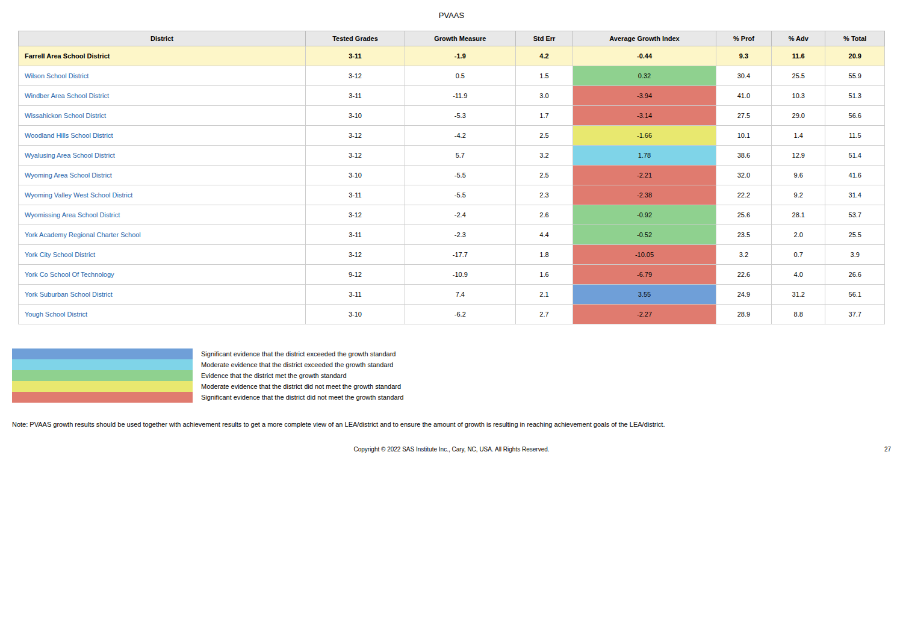PVAAS
| District | Tested Grades | Growth Measure | Std Err | Average Growth Index | % Prof | % Adv | % Total |
| --- | --- | --- | --- | --- | --- | --- | --- |
| Farrell Area School District | 3-11 | -1.9 | 4.2 | -0.44 | 9.3 | 11.6 | 20.9 |
| Wilson School District | 3-12 | 0.5 | 1.5 | 0.32 | 30.4 | 25.5 | 55.9 |
| Windber Area School District | 3-11 | -11.9 | 3.0 | -3.94 | 41.0 | 10.3 | 51.3 |
| Wissahickon School District | 3-10 | -5.3 | 1.7 | -3.14 | 27.5 | 29.0 | 56.6 |
| Woodland Hills School District | 3-12 | -4.2 | 2.5 | -1.66 | 10.1 | 1.4 | 11.5 |
| Wyalusing Area School District | 3-12 | 5.7 | 3.2 | 1.78 | 38.6 | 12.9 | 51.4 |
| Wyoming Area School District | 3-10 | -5.5 | 2.5 | -2.21 | 32.0 | 9.6 | 41.6 |
| Wyoming Valley West School District | 3-11 | -5.5 | 2.3 | -2.38 | 22.2 | 9.2 | 31.4 |
| Wyomissing Area School District | 3-12 | -2.4 | 2.6 | -0.92 | 25.6 | 28.1 | 53.7 |
| York Academy Regional Charter School | 3-11 | -2.3 | 4.4 | -0.52 | 23.5 | 2.0 | 25.5 |
| York City School District | 3-12 | -17.7 | 1.8 | -10.05 | 3.2 | 0.7 | 3.9 |
| York Co School Of Technology | 9-12 | -10.9 | 1.6 | -6.79 | 22.6 | 4.0 | 26.6 |
| York Suburban School District | 3-11 | 7.4 | 2.1 | 3.55 | 24.9 | 31.2 | 56.1 |
| Yough School District | 3-10 | -6.2 | 2.7 | -2.27 | 28.9 | 8.8 | 37.7 |
| | Significant evidence that the district exceeded the growth standard |
| | Moderate evidence that the district exceeded the growth standard |
| | Evidence that the district met the growth standard |
| | Moderate evidence that the district did not meet the growth standard |
| | Significant evidence that the district did not meet the growth standard |
Note: PVAAS growth results should be used together with achievement results to get a more complete view of an LEA/district and to ensure the amount of growth is resulting in reaching achievement goals of the LEA/district.
Copyright © 2022 SAS Institute Inc., Cary, NC, USA. All Rights Reserved. 27